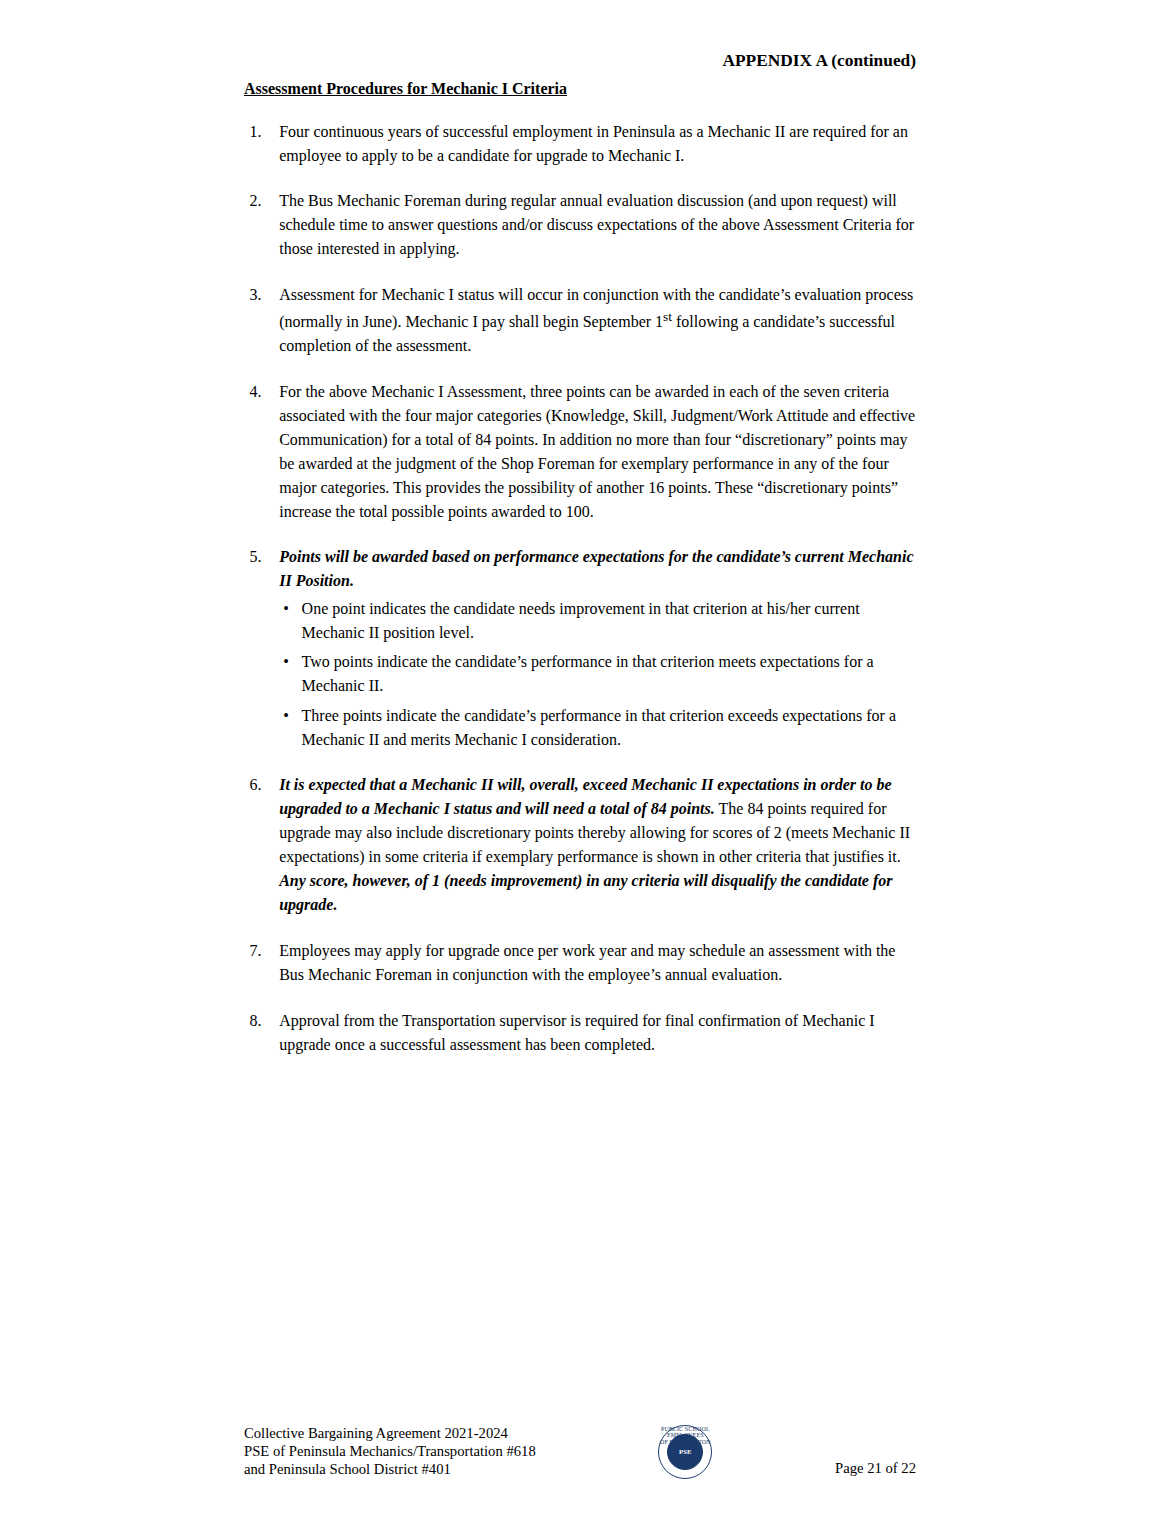APPENDIX A (continued)
Assessment Procedures for Mechanic I Criteria
Four continuous years of successful employment in Peninsula as a Mechanic II are required for an employee to apply to be a candidate for upgrade to Mechanic I.
The Bus Mechanic Foreman during regular annual evaluation discussion (and upon request) will schedule time to answer questions and/or discuss expectations of the above Assessment Criteria for those interested in applying.
Assessment for Mechanic I status will occur in conjunction with the candidate’s evaluation process (normally in June). Mechanic I pay shall begin September 1st following a candidate’s successful completion of the assessment.
For the above Mechanic I Assessment, three points can be awarded in each of the seven criteria associated with the four major categories (Knowledge, Skill, Judgment/Work Attitude and effective Communication) for a total of 84 points. In addition no more than four “discretionary” points may be awarded at the judgment of the Shop Foreman for exemplary performance in any of the four major categories. This provides the possibility of another 16 points. These “discretionary points” increase the total possible points awarded to 100.
Points will be awarded based on performance expectations for the candidate’s current Mechanic II Position.
One point indicates the candidate needs improvement in that criterion at his/her current Mechanic II position level.
Two points indicate the candidate’s performance in that criterion meets expectations for a Mechanic II.
Three points indicate the candidate’s performance in that criterion exceeds expectations for a Mechanic II and merits Mechanic I consideration.
It is expected that a Mechanic II will, overall, exceed Mechanic II expectations in order to be upgraded to a Mechanic I status and will need a total of 84 points. The 84 points required for upgrade may also include discretionary points thereby allowing for scores of 2 (meets Mechanic II expectations) in some criteria if exemplary performance is shown in other criteria that justifies it. Any score, however, of 1 (needs improvement) in any criteria will disqualify the candidate for upgrade.
Employees may apply for upgrade once per work year and may schedule an assessment with the Bus Mechanic Foreman in conjunction with the employee’s annual evaluation.
Approval from the Transportation supervisor is required for final confirmation of Mechanic I upgrade once a successful assessment has been completed.
Collective Bargaining Agreement 2021-2024
PSE of Peninsula Mechanics/Transportation #618
and Peninsula School District #401
PUBLIC SCHOOL EMPLOYEES PSE OF WASHINGTON
Page 21 of 22